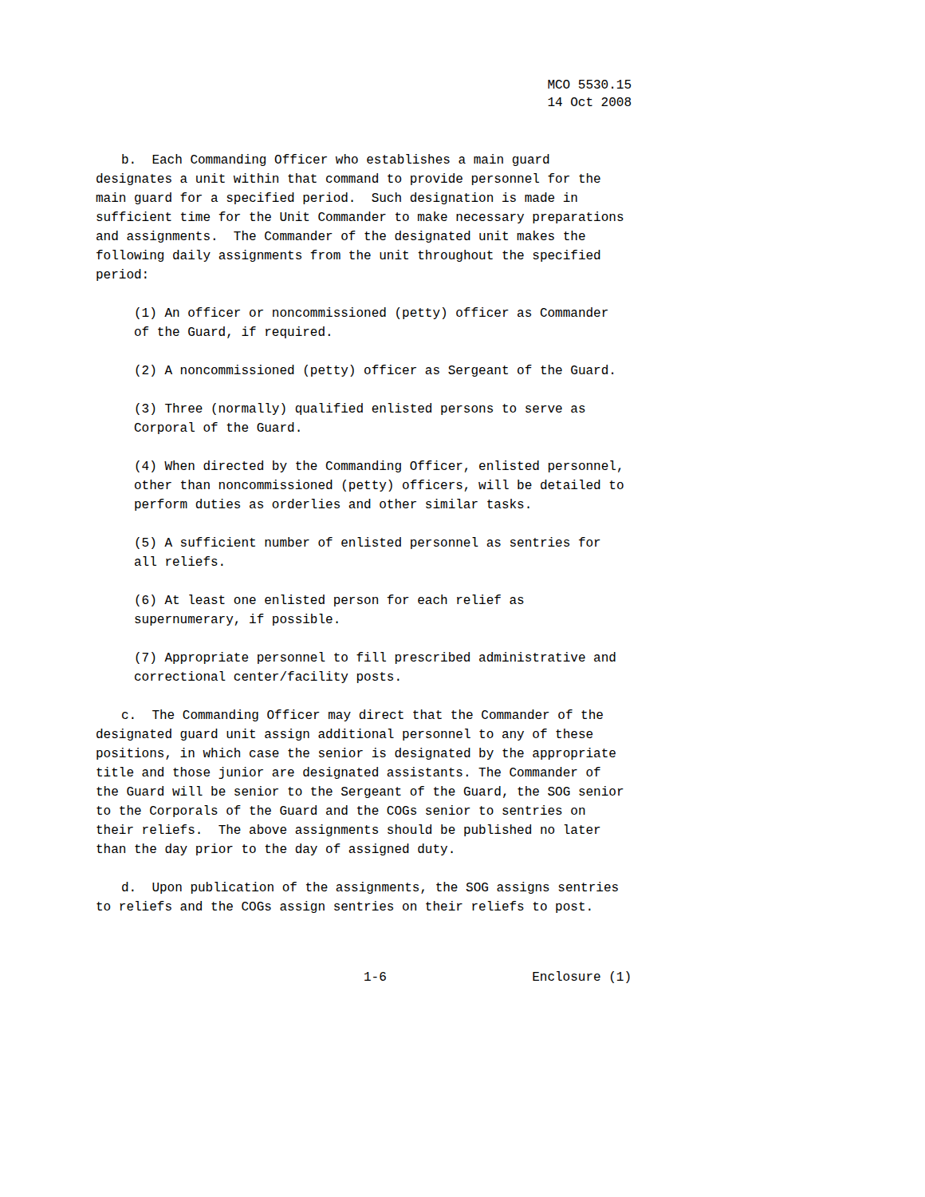MCO 5530.15
14 Oct 2008
b. Each Commanding Officer who establishes a main guard designates a unit within that command to provide personnel for the main guard for a specified period. Such designation is made in sufficient time for the Unit Commander to make necessary preparations and assignments. The Commander of the designated unit makes the following daily assignments from the unit throughout the specified period:
(1) An officer or noncommissioned (petty) officer as Commander of the Guard, if required.
(2) A noncommissioned (petty) officer as Sergeant of the Guard.
(3) Three (normally) qualified enlisted persons to serve as Corporal of the Guard.
(4) When directed by the Commanding Officer, enlisted personnel, other than noncommissioned (petty) officers, will be detailed to perform duties as orderlies and other similar tasks.
(5) A sufficient number of enlisted personnel as sentries for all reliefs.
(6) At least one enlisted person for each relief as supernumerary, if possible.
(7) Appropriate personnel to fill prescribed administrative and correctional center/facility posts.
c. The Commanding Officer may direct that the Commander of the designated guard unit assign additional personnel to any of these positions, in which case the senior is designated by the appropriate title and those junior are designated assistants. The Commander of the Guard will be senior to the Sergeant of the Guard, the SOG senior to the Corporals of the Guard and the COGs senior to sentries on their reliefs. The above assignments should be published no later than the day prior to the day of assigned duty.
d. Upon publication of the assignments, the SOG assigns sentries to reliefs and the COGs assign sentries on their reliefs to post.
1-6 Enclosure (1)